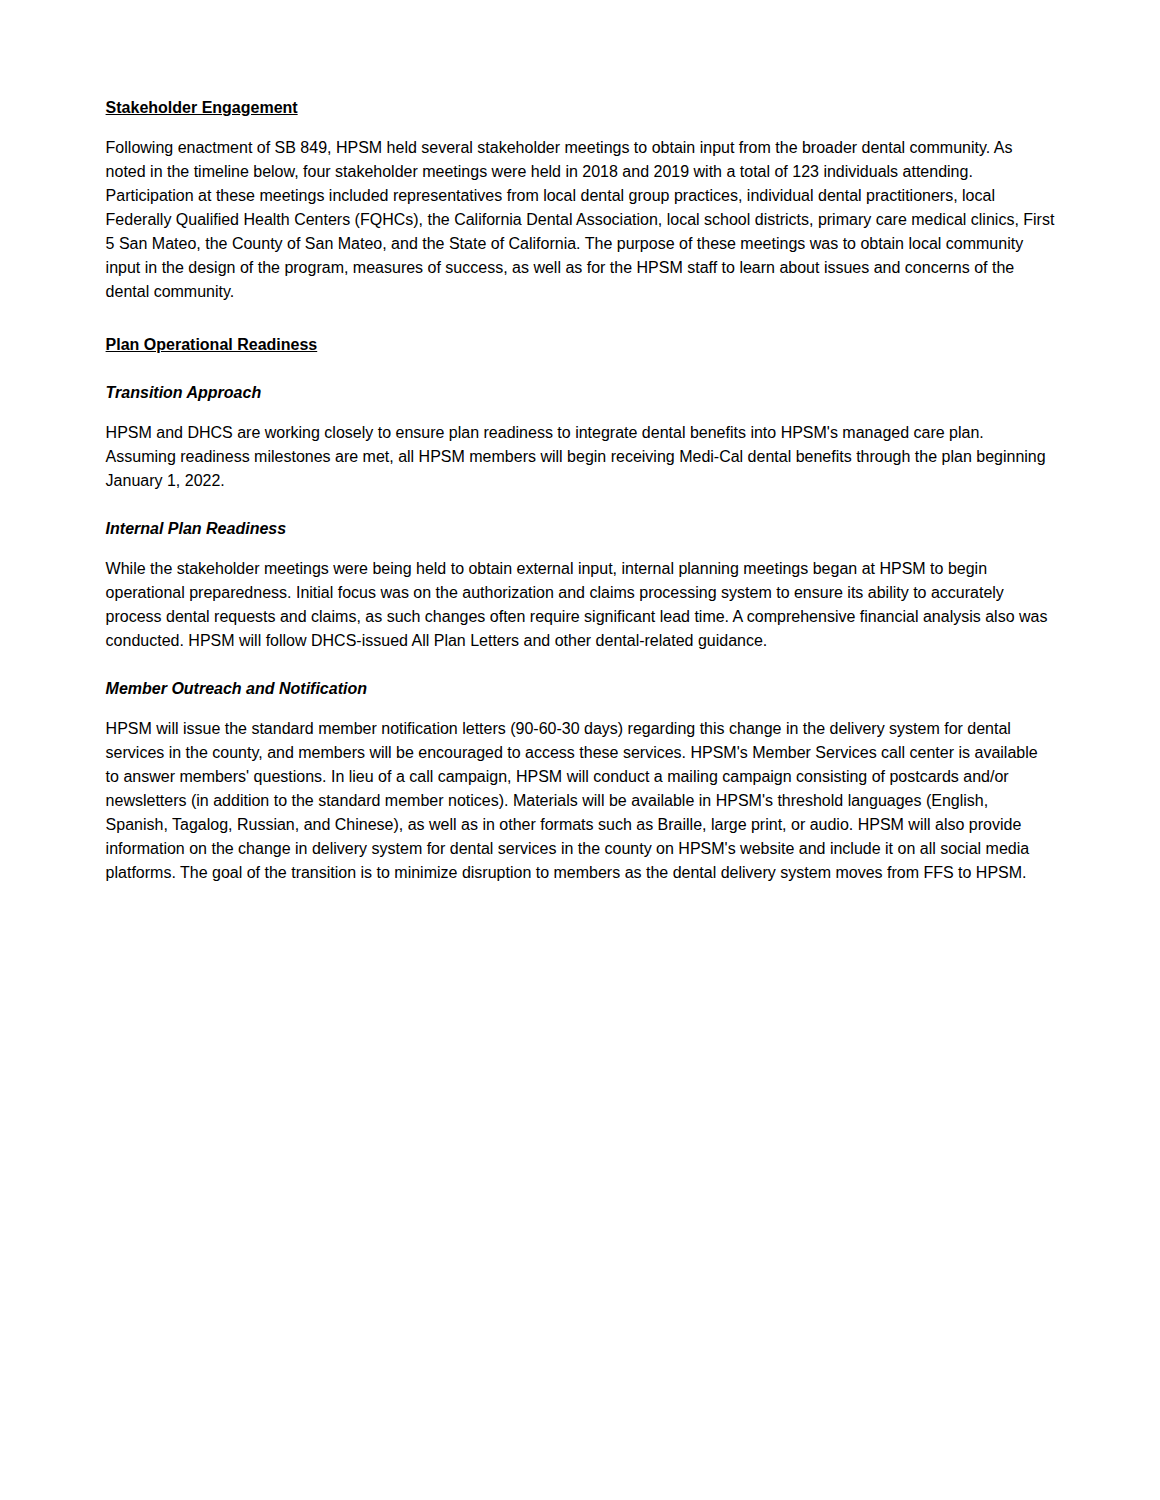Stakeholder Engagement
Following enactment of SB 849, HPSM held several stakeholder meetings to obtain input from the broader dental community. As noted in the timeline below, four stakeholder meetings were held in 2018 and 2019 with a total of 123 individuals attending. Participation at these meetings included representatives from local dental group practices, individual dental practitioners, local Federally Qualified Health Centers (FQHCs), the California Dental Association, local school districts, primary care medical clinics, First 5 San Mateo, the County of San Mateo, and the State of California. The purpose of these meetings was to obtain local community input in the design of the program, measures of success, as well as for the HPSM staff to learn about issues and concerns of the dental community.
Plan Operational Readiness
Transition Approach
HPSM and DHCS are working closely to ensure plan readiness to integrate dental benefits into HPSM's managed care plan. Assuming readiness milestones are met, all HPSM members will begin receiving Medi-Cal dental benefits through the plan beginning January 1, 2022.
Internal Plan Readiness
While the stakeholder meetings were being held to obtain external input, internal planning meetings began at HPSM to begin operational preparedness. Initial focus was on the authorization and claims processing system to ensure its ability to accurately process dental requests and claims, as such changes often require significant lead time. A comprehensive financial analysis also was conducted. HPSM will follow DHCS-issued All Plan Letters and other dental-related guidance.
Member Outreach and Notification
HPSM will issue the standard member notification letters (90-60-30 days) regarding this change in the delivery system for dental services in the county, and members will be encouraged to access these services. HPSM's Member Services call center is available to answer members' questions. In lieu of a call campaign, HPSM will conduct a mailing campaign consisting of postcards and/or newsletters (in addition to the standard member notices). Materials will be available in HPSM's threshold languages (English, Spanish, Tagalog, Russian, and Chinese), as well as in other formats such as Braille, large print, or audio. HPSM will also provide information on the change in delivery system for dental services in the county on HPSM's website and include it on all social media platforms. The goal of the transition is to minimize disruption to members as the dental delivery system moves from FFS to HPSM.